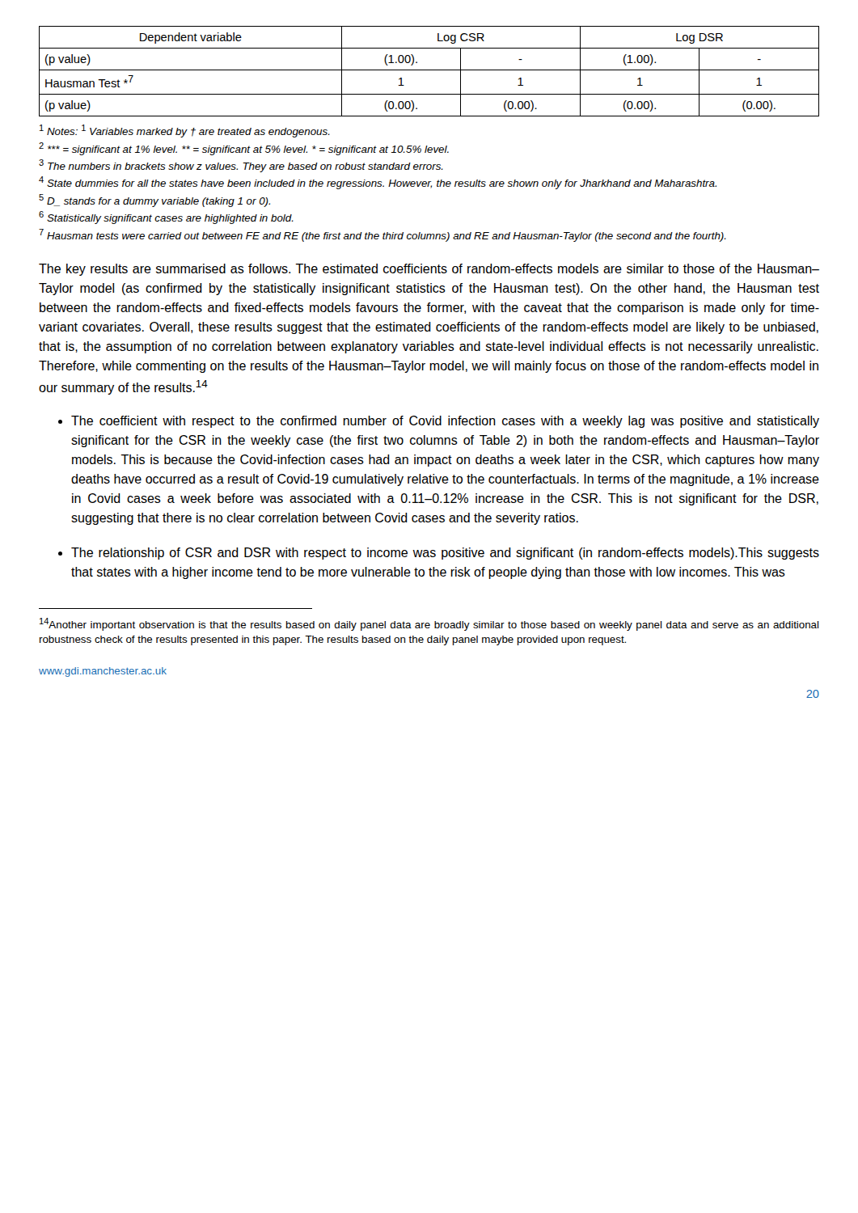| Dependent variable | Log CSR | Log DSR |
| (p value) | (1.00). | - | (1.00). | - |
| Hausman Test * 7 | 1 | 1 | 1 | 1 |
| (p value) | (0.00). | (0.00). | (0.00). | (0.00). |
1 Notes: 1 Variables marked by † are treated as endogenous.
2 *** = significant at 1% level. ** = significant at 5% level. * = significant at 10.5% level.
3 The numbers in brackets show z values. They are based on robust standard errors.
4 State dummies for all the states have been included in the regressions. However, the results are shown only for Jharkhand and Maharashtra.
5 D_ stands for a dummy variable (taking 1 or 0).
6 Statistically significant cases are highlighted in bold.
7 Hausman tests were carried out between FE and RE (the first and the third columns) and RE and Hausman-Taylor (the second and the fourth).
The key results are summarised as follows. The estimated coefficients of random-effects models are similar to those of the Hausman–Taylor model (as confirmed by the statistically insignificant statistics of the Hausman test). On the other hand, the Hausman test between the random-effects and fixed-effects models favours the former, with the caveat that the comparison is made only for time-variant covariates. Overall, these results suggest that the estimated coefficients of the random-effects model are likely to be unbiased, that is, the assumption of no correlation between explanatory variables and state-level individual effects is not necessarily unrealistic. Therefore, while commenting on the results of the Hausman–Taylor model, we will mainly focus on those of the random-effects model in our summary of the results.14
The coefficient with respect to the confirmed number of Covid infection cases with a weekly lag was positive and statistically significant for the CSR in the weekly case (the first two columns of Table 2) in both the random-effects and Hausman–Taylor models. This is because the Covid-infection cases had an impact on deaths a week later in the CSR, which captures how many deaths have occurred as a result of Covid-19 cumulatively relative to the counterfactuals. In terms of the magnitude, a 1% increase in Covid cases a week before was associated with a 0.11–0.12% increase in the CSR. This is not significant for the DSR, suggesting that there is no clear correlation between Covid cases and the severity ratios.
The relationship of CSR and DSR with respect to income was positive and significant (in random-effects models).This suggests that states with a higher income tend to be more vulnerable to the risk of people dying than those with low incomes. This was
14Another important observation is that the results based on daily panel data are broadly similar to those based on weekly panel data and serve as an additional robustness check of the results presented in this paper. The results based on the daily panel maybe provided upon request.
www.gdi.manchester.ac.uk
20